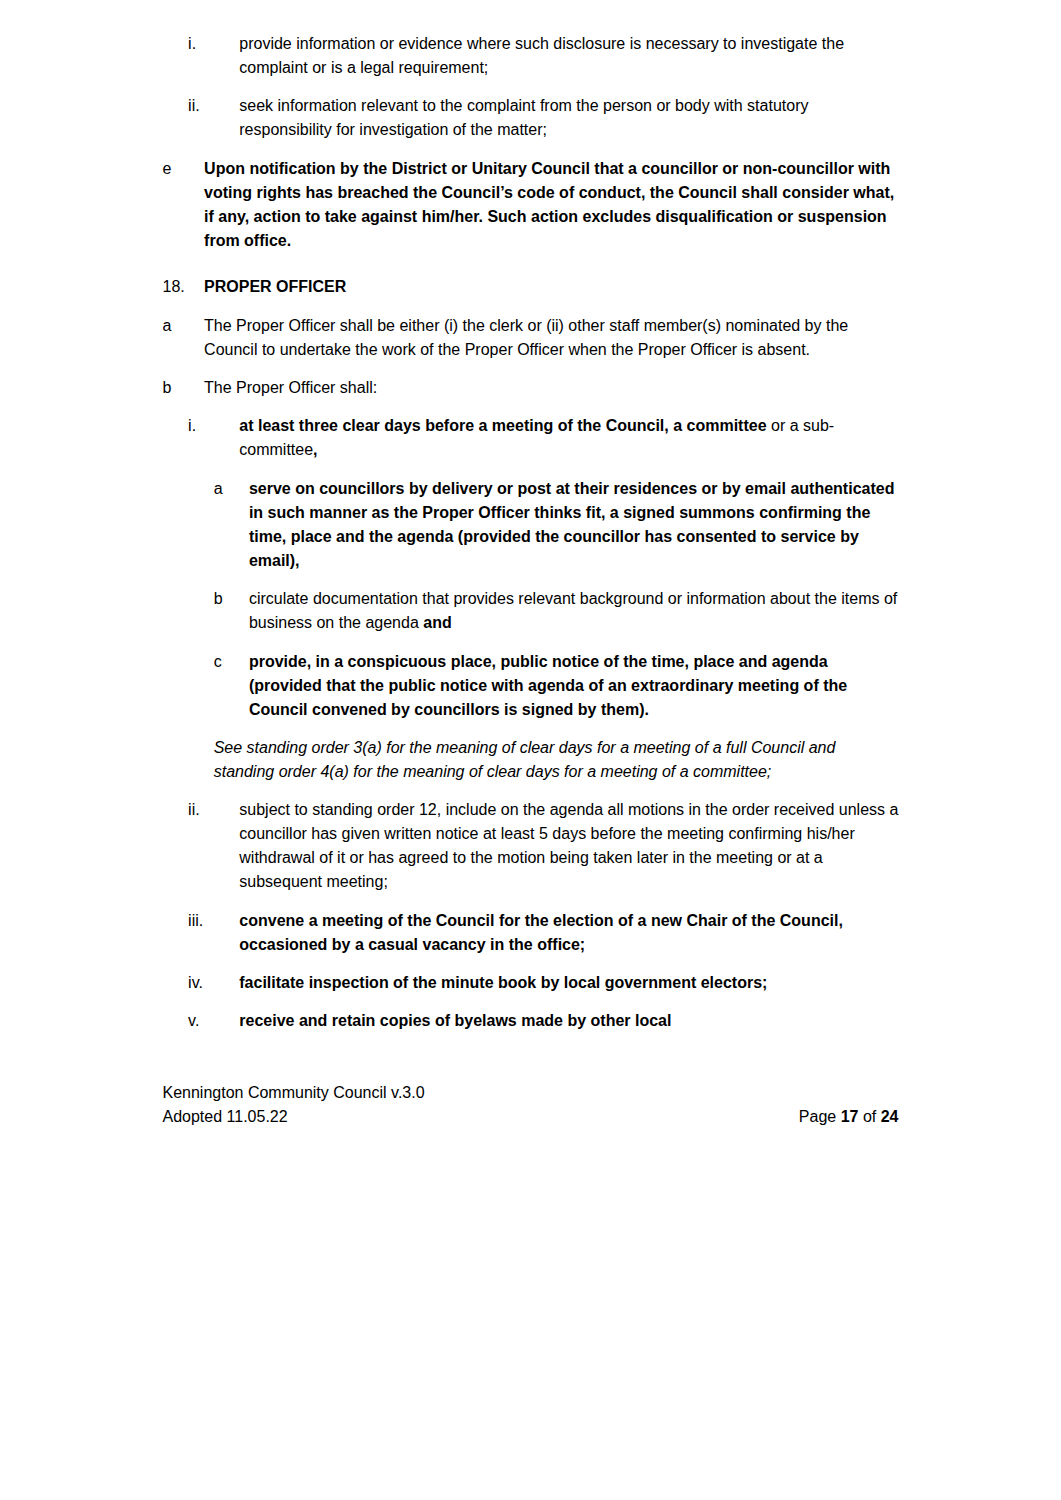i. provide information or evidence where such disclosure is necessary to investigate the complaint or is a legal requirement;
ii. seek information relevant to the complaint from the person or body with statutory responsibility for investigation of the matter;
e Upon notification by the District or Unitary Council that a councillor or non-councillor with voting rights has breached the Council’s code of conduct, the Council shall consider what, if any, action to take against him/her. Such action excludes disqualification or suspension from office.
18. PROPER OFFICER
a The Proper Officer shall be either (i) the clerk or (ii) other staff member(s) nominated by the Council to undertake the work of the Proper Officer when the Proper Officer is absent.
b The Proper Officer shall:
i. at least three clear days before a meeting of the Council, a committee or a sub-committee,
a serve on councillors by delivery or post at their residences or by email authenticated in such manner as the Proper Officer thinks fit, a signed summons confirming the time, place and the agenda (provided the councillor has consented to service by email),
b circulate documentation that provides relevant background or information about the items of business on the agenda and
c provide, in a conspicuous place, public notice of the time, place and agenda (provided that the public notice with agenda of an extraordinary meeting of the Council convened by councillors is signed by them).
See standing order 3(a) for the meaning of clear days for a meeting of a full Council and standing order 4(a) for the meaning of clear days for a meeting of a committee;
ii. subject to standing order 12, include on the agenda all motions in the order received unless a councillor has given written notice at least 5 days before the meeting confirming his/her withdrawal of it or has agreed to the motion being taken later in the meeting or at a subsequent meeting;
iii. convene a meeting of the Council for the election of a new Chair of the Council, occasioned by a casual vacancy in the office;
iv. facilitate inspection of the minute book by local government electors;
v. receive and retain copies of byelaws made by other local
Kennington Community Council v.3.0
Adopted 11.05.22
Page 17 of 24